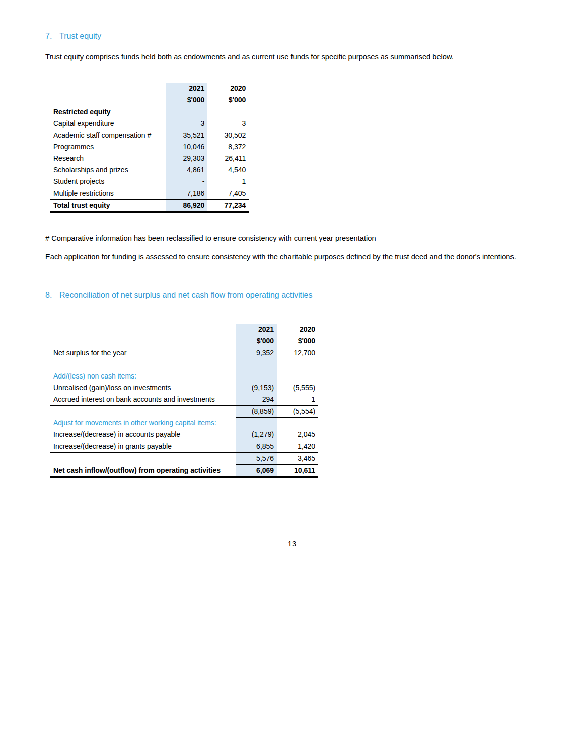7. Trust equity
Trust equity comprises funds held both as endowments and as current use funds for specific purposes as summarised below.
| | 2021 | 2020 |
| | $'000 | $'000 |
| Restricted equity | | |
| Capital expenditure | 3 | 3 |
| Academic staff compensation # | 35,521 | 30,502 |
| Programmes | 10,046 | 8,372 |
| Research | 29,303 | 26,411 |
| Scholarships and prizes | 4,861 | 4,540 |
| Student projects | - | 1 |
| Multiple restrictions | 7,186 | 7,405 |
| Total trust equity | 86,920 | 77,234 |
# Comparative information has been reclassified to ensure consistency with current year presentation
Each application for funding is assessed to ensure consistency with the charitable purposes defined by the trust deed and the donor's intentions.
8. Reconciliation of net surplus and net cash flow from operating activities
| | 2021 | 2020 |
| | $'000 | $'000 |
| Net surplus for the year | 9,352 | 12,700 |
| Add/(less) non cash items: | | |
| Unrealised (gain)/loss on investments | (9,153) | (5,555) |
| Accrued interest on bank accounts and investments | 294 | 1 |
| | (8,859) | (5,554) |
| Adjust for movements in other working capital items: | | |
| Increase/(decrease) in accounts payable | (1,279) | 2,045 |
| Increase/(decrease) in grants payable | 6,855 | 1,420 |
| | 5,576 | 3,465 |
| Net cash inflow/(outflow) from operating activities | 6,069 | 10,611 |
13